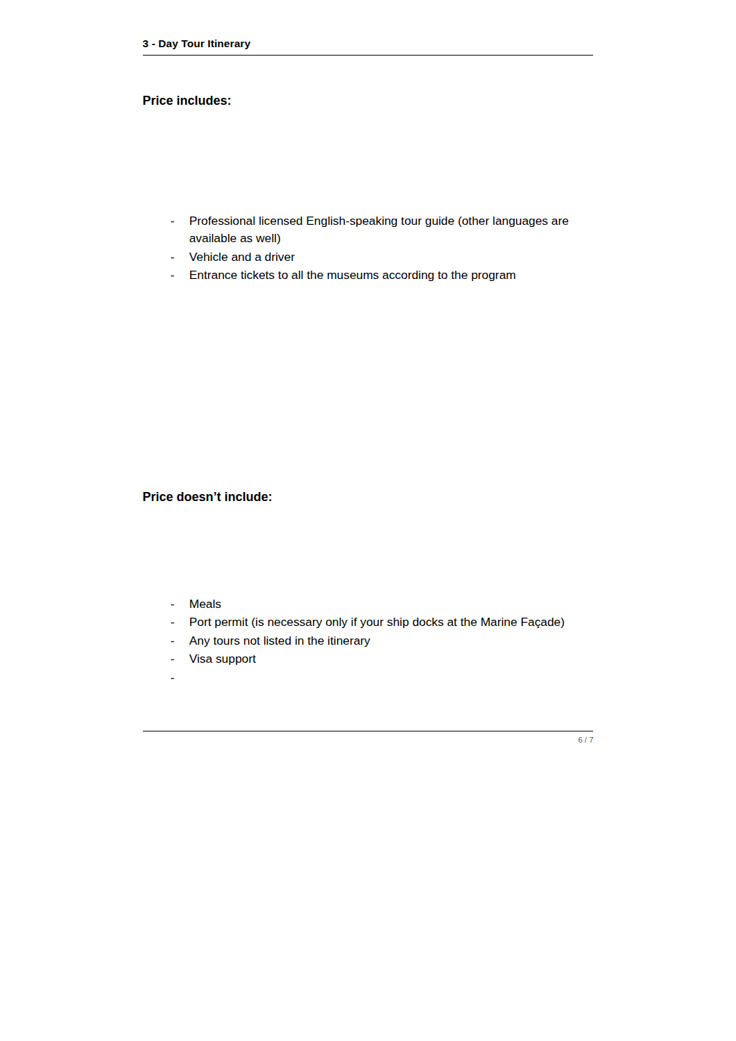3 - Day Tour Itinerary
Price includes:​
Professional licensed English-speaking tour guide (other languages are available as well)
Vehicle and a driver
Entrance tickets to all the museums according to the program
Price doesn’t include:​
Meals
Port permit (is necessary only if your ship docks at the Marine Façade)
Any tours not listed in the itinerary
Visa support
6 / 7